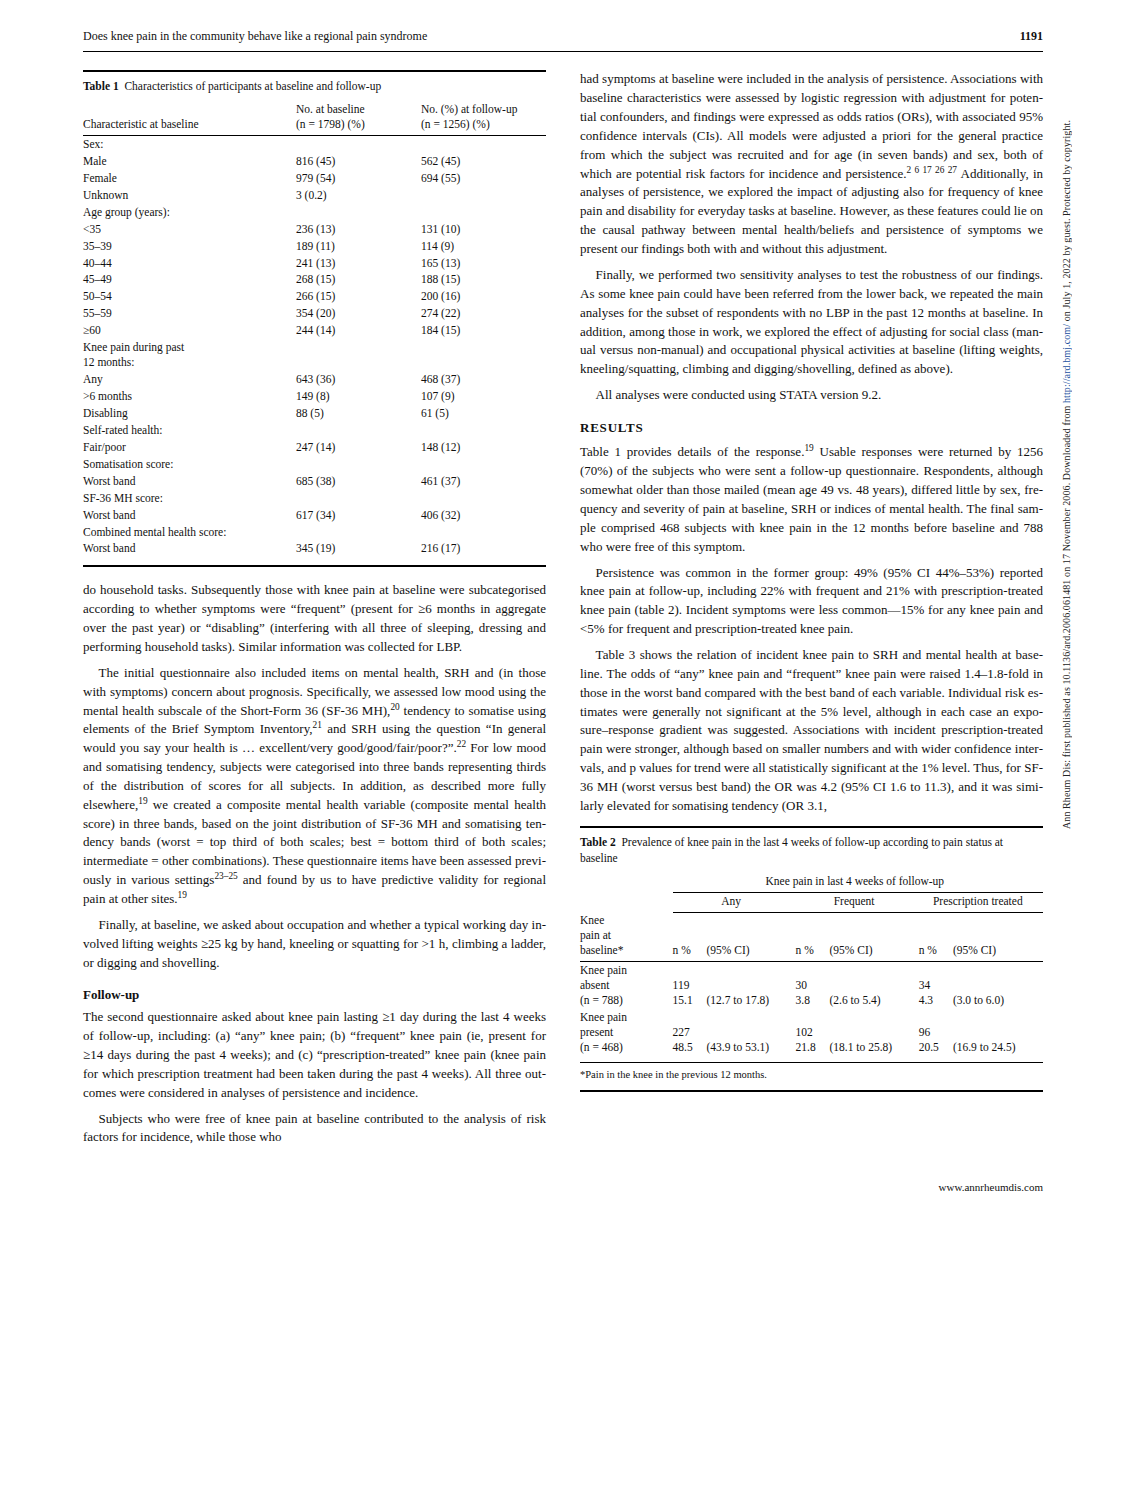Ann Rheum Dis: first published as 10.1136/ard.2006.061481 on 17 November 2006. Downloaded from http://ard.bmj.com/ on July 1, 2022 by guest. Protected by copyright.
Does knee pain in the community behave like a regional pain syndrome
1191
Table 1 Characteristics of participants at baseline and follow-up
| Characteristic at baseline | No. at baseline (n = 1798) (%) | No. (%) at follow-up (n = 1256) (%) |
| --- | --- | --- |
| Sex: | | |
| Male | 816 (45) | 562 (45) |
| Female | 979 (54) | 694 (55) |
| Unknown | 3 (0.2) | |
| Age group (years): | | |
| <35 | 236 (13) | 131 (10) |
| 35–39 | 189 (11) | 114 (9) |
| 40–44 | 241 (13) | 165 (13) |
| 45–49 | 268 (15) | 188 (15) |
| 50–54 | 266 (15) | 200 (16) |
| 55–59 | 354 (20) | 274 (22) |
| ≥60 | 244 (14) | 184 (15) |
| Knee pain during past 12 months: | | |
| Any | 643 (36) | 468 (37) |
| >6 months | 149 (8) | 107 (9) |
| Disabling | 88 (5) | 61 (5) |
| Self-rated health: | | |
| Fair/poor | 247 (14) | 148 (12) |
| Somatisation score: | | |
| Worst band | 685 (38) | 461 (37) |
| SF-36 MH score: | | |
| Worst band | 617 (34) | 406 (32) |
| Combined mental health score: | | |
| Worst band | 345 (19) | 216 (17) |
do household tasks. Subsequently those with knee pain at baseline were subcategorised according to whether symptoms were “frequent” (present for ≥6 months in aggregate over the past year) or “disabling” (interfering with all three of sleeping, dressing and performing household tasks). Similar information was collected for LBP.
The initial questionnaire also included items on mental health, SRH and (in those with symptoms) concern about prognosis. Specifically, we assessed low mood using the mental health subscale of the Short-Form 36 (SF-36 MH),20 tendency to somatise using elements of the Brief Symptom Inventory,21 and SRH using the question “In general would you say your health is … excellent/very good/good/fair/poor?”.22 For low mood and somatising tendency, subjects were categorised into three bands representing thirds of the distribution of scores for all subjects. In addition, as described more fully elsewhere,19 we created a composite mental health variable (composite mental health score) in three bands, based on the joint distribution of SF-36 MH and somatising tendency bands (worst = top third of both scales; best = bottom third of both scales; intermediate = other combinations). These questionnaire items have been assessed previously in various settings23–25 and found by us to have predictive validity for regional pain at other sites.19
Finally, at baseline, we asked about occupation and whether a typical working day involved lifting weights ≥25 kg by hand, kneeling or squatting for >1 h, climbing a ladder, or digging and shovelling.
Follow-up
The second questionnaire asked about knee pain lasting ≥1 day during the last 4 weeks of follow-up, including: (a) “any” knee pain; (b) “frequent” knee pain (ie, present for ≥14 days during the past 4 weeks); and (c) “prescription-treated” knee pain (knee pain for which prescription treatment had been taken during the past 4 weeks). All three outcomes were considered in analyses of persistence and incidence.
Subjects who were free of knee pain at baseline contributed to the analysis of risk factors for incidence, while those who
had symptoms at baseline were included in the analysis of persistence. Associations with baseline characteristics were assessed by logistic regression with adjustment for potential confounders, and findings were expressed as odds ratios (ORs), with associated 95% confidence intervals (CIs). All models were adjusted a priori for the general practice from which the subject was recruited and for age (in seven bands) and sex, both of which are potential risk factors for incidence and persistence.2 6 17 26 27 Additionally, in analyses of persistence, we explored the impact of adjusting also for frequency of knee pain and disability for everyday tasks at baseline. However, as these features could lie on the causal pathway between mental health/beliefs and persistence of symptoms we present our findings both with and without this adjustment.
Finally, we performed two sensitivity analyses to test the robustness of our findings. As some knee pain could have been referred from the lower back, we repeated the main analyses for the subset of respondents with no LBP in the past 12 months at baseline. In addition, among those in work, we explored the effect of adjusting for social class (manual versus non-manual) and occupational physical activities at baseline (lifting weights, kneeling/squatting, climbing and digging/shovelling, defined as above).
All analyses were conducted using STATA version 9.2.
Results
Table 1 provides details of the response.19 Usable responses were returned by 1256 (70%) of the subjects who were sent a follow-up questionnaire. Respondents, although somewhat older than those mailed (mean age 49 vs. 48 years), differed little by sex, frequency and severity of pain at baseline, SRH or indices of mental health. The final sample comprised 468 subjects with knee pain in the 12 months before baseline and 788 who were free of this symptom.
Persistence was common in the former group: 49% (95% CI 44%–53%) reported knee pain at follow-up, including 22% with frequent and 21% with prescription-treated knee pain (table 2). Incident symptoms were less common—15% for any knee pain and <5% for frequent and prescription-treated knee pain.
Table 3 shows the relation of incident knee pain to SRH and mental health at baseline. The odds of “any” knee pain and “frequent” knee pain were raised 1.4–1.8-fold in those in the worst band compared with the best band of each variable. Individual risk estimates were generally not significant at the 5% level, although in each case an exposure–response gradient was suggested. Associations with incident prescription-treated pain were stronger, although based on smaller numbers and with wider confidence intervals, and p values for trend were all statistically significant at the 1% level. Thus, for SF-36 MH (worst versus best band) the OR was 4.2 (95% CI 1.6 to 11.3), and it was similarly elevated for somatising tendency (OR 3.1,
Table 2 Prevalence of knee pain in the last 4 weeks of follow-up according to pain status at baseline
| | Knee pain in last 4 weeks of follow-up |
| --- | --- |
| Any | Frequent | Prescription treated |
| Knee pain at baseline* | n % | (95% CI) | n % | (95% CI) | n % | (95% CI) |
| Knee pain absent (n = 788) | 119 15.1 | (12.7 to 17.8) | 30 3.8 | (2.6 to 5.4) | 34 4.3 | (3.0 to 6.0) |
| Knee pain present (n = 468) | 227 48.5 | (43.9 to 53.1) | 102 21.8 | (18.1 to 25.8) | 96 20.5 | (16.9 to 24.5) |
*Pain in the knee in the previous 12 months.
www.annrheumdis.com